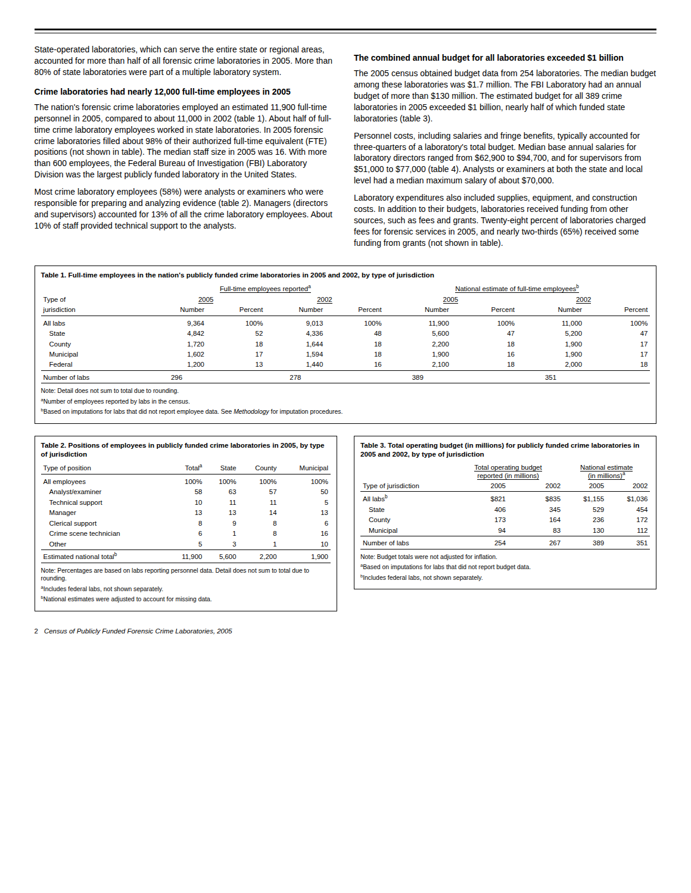State-operated laboratories, which can serve the entire state or regional areas, accounted for more than half of all forensic crime laboratories in 2005. More than 80% of state laboratories were part of a multiple laboratory system.
Crime laboratories had nearly 12,000 full-time employees in 2005
The nation's forensic crime laboratories employed an estimated 11,900 full-time personnel in 2005, compared to about 11,000 in 2002 (table 1). About half of full-time crime laboratory employees worked in state laboratories. In 2005 forensic crime laboratories filled about 98% of their authorized full-time equivalent (FTE) positions (not shown in table). The median staff size in 2005 was 16. With more than 600 employees, the Federal Bureau of Investigation (FBI) Laboratory Division was the largest publicly funded laboratory in the United States.
Most crime laboratory employees (58%) were analysts or examiners who were responsible for preparing and analyzing evidence (table 2). Managers (directors and supervisors) accounted for 13% of all the crime laboratory employees. About 10% of staff provided technical support to the analysts.
The combined annual budget for all laboratories exceeded $1 billion
The 2005 census obtained budget data from 254 laboratories. The median budget among these laboratories was $1.7 million. The FBI Laboratory had an annual budget of more than $130 million. The estimated budget for all 389 crime laboratories in 2005 exceeded $1 billion, nearly half of which funded state laboratories (table 3).
Personnel costs, including salaries and fringe benefits, typically accounted for three-quarters of a laboratory's total budget. Median base annual salaries for laboratory directors ranged from $62,900 to $94,700, and for supervisors from $51,000 to $77,000 (table 4). Analysts or examiners at both the state and local level had a median maximum salary of about $70,000.
Laboratory expenditures also included supplies, equipment, and construction costs. In addition to their budgets, laboratories received funding from other sources, such as fees and grants. Twenty-eight percent of laboratories charged fees for forensic services in 2005, and nearly two-thirds (65%) received some funding from grants (not shown in table).
Table 1. Full-time employees in the nation's publicly funded crime laboratories in 2005 and 2002, by type of jurisdiction
| | Full-time employees reported a | National estimate of full-time employees b |
| Type of | 2005 | 2002 | 2005 | 2002 |
| jurisdiction | Number | Percent | Number | Percent | Number | Percent | Number | Percent |
| All labs | 9,364 | 100% | 9,013 | 100% | 11,900 | 100% | 11,000 | 100% |
| State | 4,842 | 52 | 4,336 | 48 | 5,600 | 47 | 5,200 | 47 |
| County | 1,720 | 18 | 1,644 | 18 | 2,200 | 18 | 1,900 | 17 |
| Municipal | 1,602 | 17 | 1,594 | 18 | 1,900 | 16 | 1,900 | 17 |
| Federal | 1,200 | 13 | 1,440 | 16 | 2,100 | 18 | 2,000 | 18 |
| Number of labs | 296 | | 278 | | 389 | | 351 | |
Note: Detail does not sum to total due to rounding.
aNumber of employees reported by labs in the census.
bBased on imputations for labs that did not report employee data. See Methodology for imputation procedures.
Table 2. Positions of employees in publicly funded crime laboratories in 2005, by type of jurisdiction
| Type of position | Total a | State | County | Municipal |
| All employees | 100% | 100% | 100% | 100% |
| Analyst/examiner | 58 | 63 | 57 | 50 |
| Technical support | 10 | 11 | 11 | 5 |
| Manager | 13 | 13 | 14 | 13 |
| Clerical support | 8 | 9 | 8 | 6 |
| Crime scene technician | 6 | 1 | 8 | 16 |
| Other | 5 | 3 | 1 | 10 |
| Estimated national total b | 11,900 | 5,600 | 2,200 | 1,900 |
Note: Percentages are based on labs reporting personnel data. Detail does not sum to total due to rounding.
aIncludes federal labs, not shown separately.
bNational estimates were adjusted to account for missing data.
Table 3. Total operating budget (in millions) for publicly funded crime laboratories in 2005 and 2002, by type of jurisdiction
| | Total operating budget reported (in millions) | National estimate (in millions) a |
| Type of jurisdiction | 2005 | 2002 | 2005 | 2002 |
| All labs b | $821 | $835 | $1,155 | $1,036 |
| State | 406 | 345 | 529 | 454 |
| County | 173 | 164 | 236 | 172 |
| Municipal | 94 | 83 | 130 | 112 |
| Number of labs | 254 | 267 | 389 | 351 |
Note: Budget totals were not adjusted for inflation.
aBased on imputations for labs that did not report budget data.
bIncludes federal labs, not shown separately.
2 Census of Publicly Funded Forensic Crime Laboratories, 2005